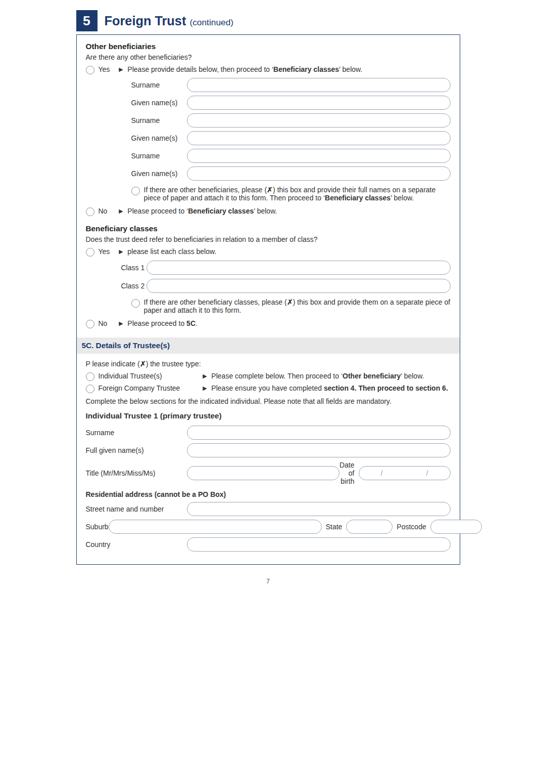5
Foreign Trust (continued)
Other beneficiaries
Are there any other beneficiaries?
Yes ► Please provide details below, then proceed to ‘Beneficiary classes’ below.
Surname
Given name(s)
Surname
Given name(s)
Surname
Given name(s)
If there are other beneficiaries, please (✗) this box and provide their full names on a separate piece of paper and attach it to this form. Then proceed to ‘Beneficiary classes’ below.
No ► Please proceed to ‘Beneficiary classes’ below.
Beneficiary classes
Does the trust deed refer to beneficiaries in relation to a member of class?
Yes ► please list each class below.
Class 1
Class 2
If there are other beneficiary classes, please (✗) this box and provide them on a separate piece of paper and attach it to this form.
No ► Please proceed to 5C.
5C. Details of Trustee(s)
P lease indicate (✗) the trustee type:
Individual Trustee(s) ► Please complete below. Then proceed to ‘Other beneficiary’ below.
Foreign Company Trustee ► Please ensure you have completed section 4. Then proceed to section 6.
Complete the below sections for the indicated individual. Please note that all fields are mandatory.
Individual Trustee 1 (primary trustee)
Surname
Full given name(s)
Title (Mr/Mrs/Miss/Ms)
Date of birth
//
Residential address (cannot be a PO Box)
Street name and number
Suburb
State
Postcode
Country
7